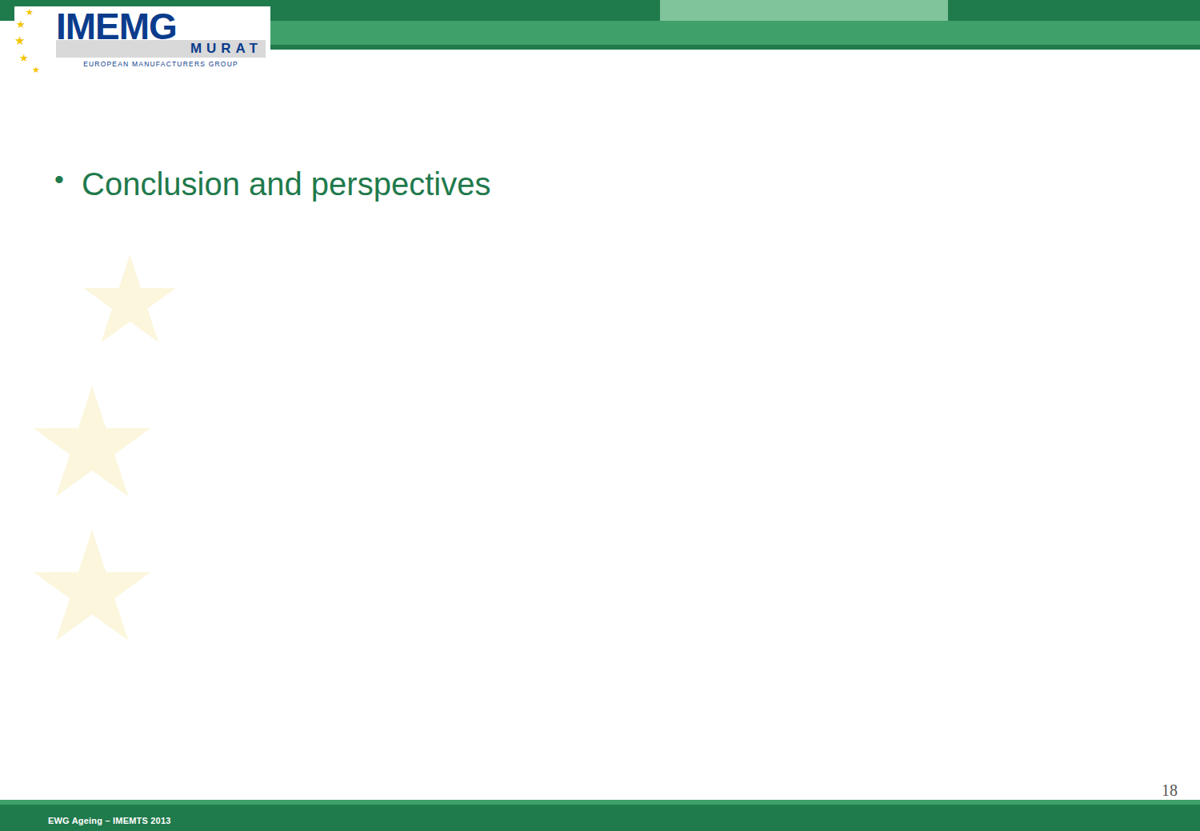★ ★ ★ ★ ★
IM EMG
MURAT
EUROPEAN MANUFACTURERS GROUP
★ ★ ★
Conclusion and perspectives
EWG Ageing – IMEMTS 2013
18